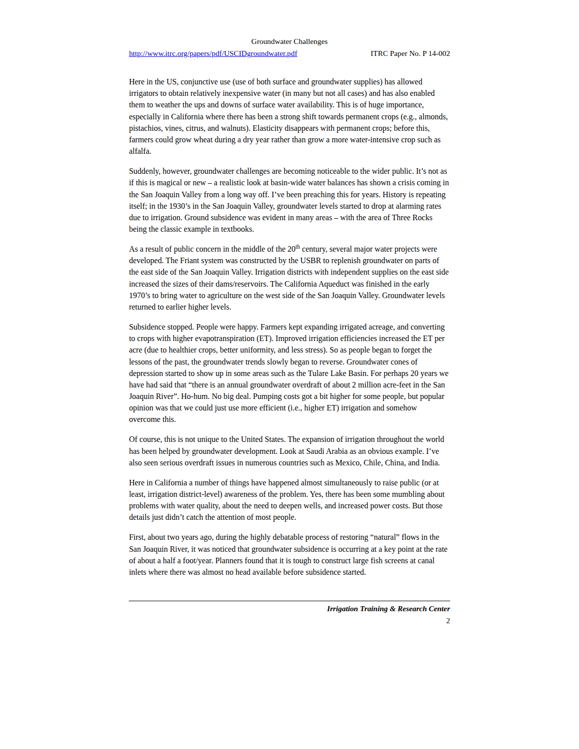Groundwater Challenges
http://www.itrc.org/papers/pdf/USCIDgroundwater.pdf ITRC Paper No. P 14-002
Here in the US, conjunctive use (use of both surface and groundwater supplies) has allowed irrigators to obtain relatively inexpensive water (in many but not all cases) and has also enabled them to weather the ups and downs of surface water availability. This is of huge importance, especially in California where there has been a strong shift towards permanent crops (e.g., almonds, pistachios, vines, citrus, and walnuts). Elasticity disappears with permanent crops; before this, farmers could grow wheat during a dry year rather than grow a more water-intensive crop such as alfalfa.
Suddenly, however, groundwater challenges are becoming noticeable to the wider public. It’s not as if this is magical or new – a realistic look at basin-wide water balances has shown a crisis coming in the San Joaquin Valley from a long way off. I’ve been preaching this for years. History is repeating itself; in the 1930’s in the San Joaquin Valley, groundwater levels started to drop at alarming rates due to irrigation. Ground subsidence was evident in many areas – with the area of Three Rocks being the classic example in textbooks.
As a result of public concern in the middle of the 20th century, several major water projects were developed. The Friant system was constructed by the USBR to replenish groundwater on parts of the east side of the San Joaquin Valley. Irrigation districts with independent supplies on the east side increased the sizes of their dams/reservoirs. The California Aqueduct was finished in the early 1970’s to bring water to agriculture on the west side of the San Joaquin Valley. Groundwater levels returned to earlier higher levels.
Subsidence stopped. People were happy. Farmers kept expanding irrigated acreage, and converting to crops with higher evapotranspiration (ET). Improved irrigation efficiencies increased the ET per acre (due to healthier crops, better uniformity, and less stress). So as people began to forget the lessons of the past, the groundwater trends slowly began to reverse. Groundwater cones of depression started to show up in some areas such as the Tulare Lake Basin. For perhaps 20 years we have had said that “there is an annual groundwater overdraft of about 2 million acre-feet in the San Joaquin River”. Ho-hum. No big deal. Pumping costs got a bit higher for some people, but popular opinion was that we could just use more efficient (i.e., higher ET) irrigation and somehow overcome this.
Of course, this is not unique to the United States. The expansion of irrigation throughout the world has been helped by groundwater development. Look at Saudi Arabia as an obvious example. I’ve also seen serious overdraft issues in numerous countries such as Mexico, Chile, China, and India.
Here in California a number of things have happened almost simultaneously to raise public (or at least, irrigation district-level) awareness of the problem. Yes, there has been some mumbling about problems with water quality, about the need to deepen wells, and increased power costs. But those details just didn’t catch the attention of most people.
First, about two years ago, during the highly debatable process of restoring “natural” flows in the San Joaquin River, it was noticed that groundwater subsidence is occurring at a key point at the rate of about a half a foot/year. Planners found that it is tough to construct large fish screens at canal inlets where there was almost no head available before subsidence started.
Irrigation Training & Research Center
2